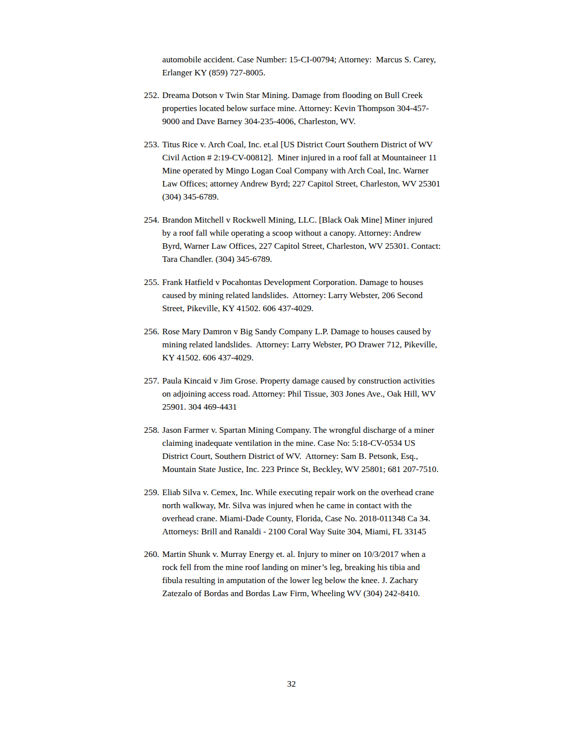automobile accident. Case Number: 15-CI-00794; Attorney: Marcus S. Carey, Erlanger KY (859) 727-8005.
252. Dreama Dotson v Twin Star Mining. Damage from flooding on Bull Creek properties located below surface mine. Attorney: Kevin Thompson 304-457-9000 and Dave Barney 304-235-4006, Charleston, WV.
253. Titus Rice v. Arch Coal, Inc. et.al [US District Court Southern District of WV Civil Action # 2:19-CV-00812]. Miner injured in a roof fall at Mountaineer 11 Mine operated by Mingo Logan Coal Company with Arch Coal, Inc. Warner Law Offices; attorney Andrew Byrd; 227 Capitol Street, Charleston, WV 25301 (304) 345-6789.
254. Brandon Mitchell v Rockwell Mining, LLC. [Black Oak Mine] Miner injured by a roof fall while operating a scoop without a canopy. Attorney: Andrew Byrd, Warner Law Offices, 227 Capitol Street, Charleston, WV 25301. Contact: Tara Chandler. (304) 345-6789.
255. Frank Hatfield v Pocahontas Development Corporation. Damage to houses caused by mining related landslides. Attorney: Larry Webster, 206 Second Street, Pikeville, KY 41502. 606 437-4029.
256. Rose Mary Damron v Big Sandy Company L.P. Damage to houses caused by mining related landslides. Attorney: Larry Webster, PO Drawer 712, Pikeville, KY 41502. 606 437-4029.
257. Paula Kincaid v Jim Grose. Property damage caused by construction activities on adjoining access road. Attorney: Phil Tissue, 303 Jones Ave., Oak Hill, WV 25901. 304 469-4431
258. Jason Farmer v. Spartan Mining Company. The wrongful discharge of a miner claiming inadequate ventilation in the mine. Case No: 5:18-CV-0534 US District Court, Southern District of WV. Attorney: Sam B. Petsonk, Esq., Mountain State Justice, Inc. 223 Prince St, Beckley, WV 25801; 681 207-7510.
259. Eliab Silva v. Cemex, Inc. While executing repair work on the overhead crane north walkway, Mr. Silva was injured when he came in contact with the overhead crane. Miami-Dade County, Florida, Case No. 2018-011348 Ca 34. Attorneys: Brill and Ranaldi - 2100 Coral Way Suite 304, Miami, FL 33145
260. Martin Shunk v. Murray Energy et. al. Injury to miner on 10/3/2017 when a rock fell from the mine roof landing on miner’s leg, breaking his tibia and fibula resulting in amputation of the lower leg below the knee. J. Zachary Zatezalo of Bordas and Bordas Law Firm, Wheeling WV (304) 242-8410.
32